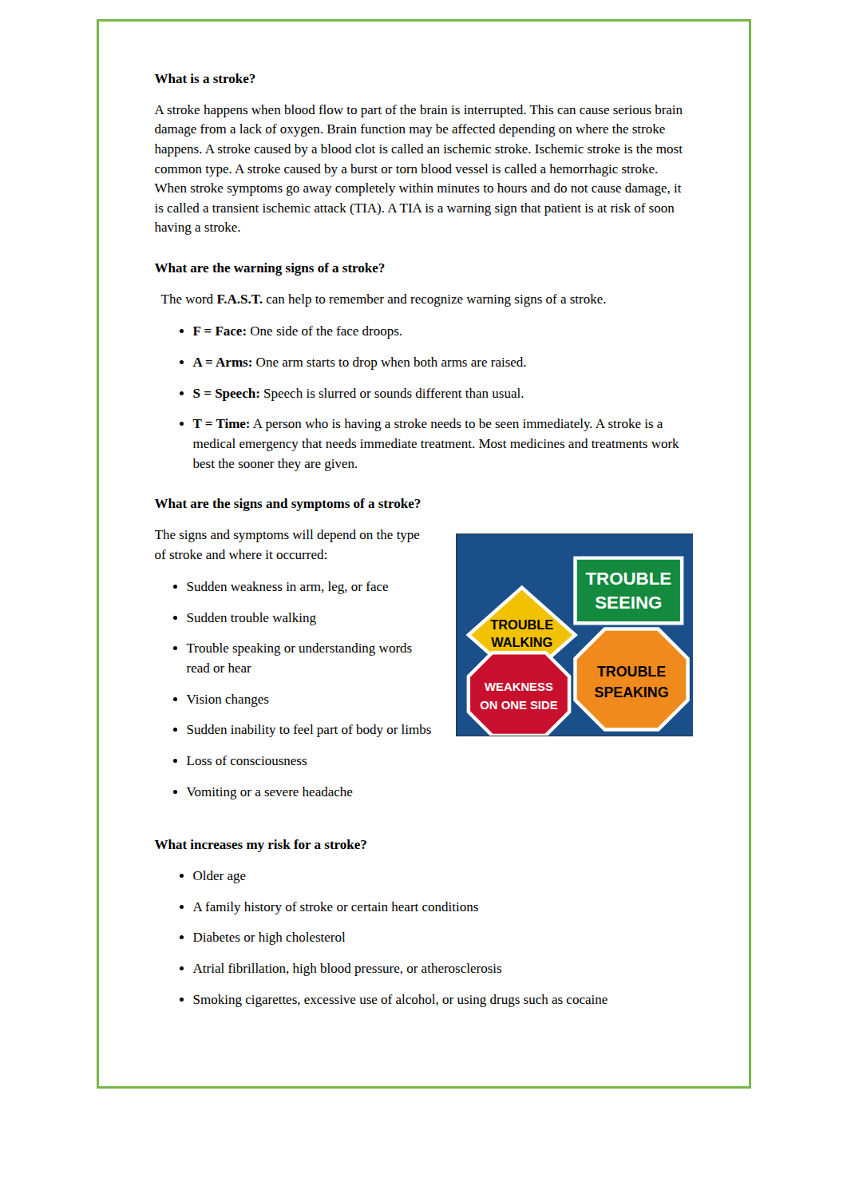What is a stroke?
A stroke happens when blood flow to part of the brain is interrupted. This can cause serious brain damage from a lack of oxygen. Brain function may be affected depending on where the stroke happens. A stroke caused by a blood clot is called an ischemic stroke. Ischemic stroke is the most common type. A stroke caused by a burst or torn blood vessel is called a hemorrhagic stroke. When stroke symptoms go away completely within minutes to hours and do not cause damage, it is called a transient ischemic attack (TIA). A TIA is a warning sign that patient is at risk of soon having a stroke.
What are the warning signs of a stroke?
The word F.A.S.T. can help to remember and recognize warning signs of a stroke.
F = Face: One side of the face droops.
A = Arms: One arm starts to drop when both arms are raised.
S = Speech: Speech is slurred or sounds different than usual.
T = Time: A person who is having a stroke needs to be seen immediately. A stroke is a medical emergency that needs immediate treatment. Most medicines and treatments work best the sooner they are given.
What are the signs and symptoms of a stroke?
The signs and symptoms will depend on the type of stroke and where it occurred:
Sudden weakness in arm, leg, or face
Sudden trouble walking
Trouble speaking or understanding words read or hear
Vision changes
Sudden inability to feel part of body or limbs
Loss of consciousness
Vomiting or a severe headache
What increases my risk for a stroke?
Older age
A family history of stroke or certain heart conditions
Diabetes or high cholesterol
Atrial fibrillation, high blood pressure, or atherosclerosis
Smoking cigarettes, excessive use of alcohol, or using drugs such as cocaine